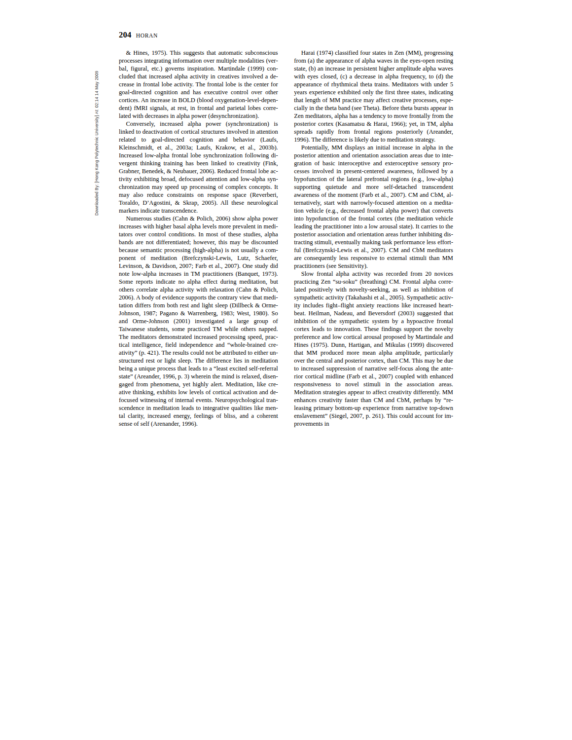Downloaded By: [Hong Kong Polytechnic University] At: 02:14 14 May 2009
204 Horan
& Hines, 1975). This suggests that automatic subconscious processes integrating information over multiple modalities (verbal, figural, etc.) governs inspiration. Martindale (1999) concluded that increased alpha activity in creatives involved a decrease in frontal lobe activity. The frontal lobe is the center for goal-directed cognition and has executive control over other cortices. An increase in BOLD (blood oxygenation-level-dependent) fMRI signals, at rest, in frontal and parietal lobes correlated with decreases in alpha power (desynchronization).
Conversely, increased alpha power (synchronization) is linked to deactivation of cortical structures involved in attention related to goal-directed cognition and behavior (Laufs, Kleinschmidt, et al., 2003a; Laufs, Krakow, et al., 2003b). Increased low-alpha frontal lobe synchronization following divergent thinking training has been linked to creativity (Fink, Grabner, Benedek, & Neubauer, 2006). Reduced frontal lobe activity exhibiting broad, defocused attention and low-alpha synchronization may speed up processing of complex concepts. It may also reduce constraints on response space (Reverberi, Toraldo, D’Agostini, & Skrap, 2005). All these neurological markers indicate transcendence.
Numerous studies (Cahn & Polich, 2006) show alpha power increases with higher basal alpha levels more prevalent in meditators over control conditions. In most of these studies, alpha bands are not differentiated; however, this may be discounted because semantic processing (high-alpha) is not usually a component of meditation (Brefczynski-Lewis, Lutz, Schaefer, Levinson, & Davidson, 2007; Farb et al., 2007). One study did note low-alpha increases in TM practitioners (Banquet, 1973). Some reports indicate no alpha effect during meditation, but others correlate alpha activity with relaxation (Cahn & Polich, 2006). A body of evidence supports the contrary view that meditation differs from both rest and light sleep (Dillbeck & Orme-Johnson, 1987; Pagano & Warrenberg, 1983; West, 1980). So and Orme-Johnson (2001) investigated a large group of Taiwanese students, some practiced TM while others napped. The meditators demonstrated increased processing speed, practical intelligence, field independence and “whole-brained creativity” (p. 421). The results could not be attributed to either unstructured rest or light sleep. The difference lies in meditation being a unique process that leads to a “least excited self-referral state” (Areander, 1996, p. 3) wherein the mind is relaxed, disengaged from phenomena, yet highly alert. Meditation, like creative thinking, exhibits low levels of cortical activation and defocused witnessing of internal events. Neuropsychological transcendence in meditation leads to integrative qualities like mental clarity, increased energy, feelings of bliss, and a coherent sense of self (Arenander, 1996).
Harai (1974) classified four states in Zen (MM), progressing from (a) the appearance of alpha waves in the eyes-open resting state, (b) an increase in persistent higher amplitude alpha waves with eyes closed, (c) a decrease in alpha frequency, to (d) the appearance of rhythmical theta trains. Meditators with under 5 years experience exhibited only the first three states, indicating that length of MM practice may affect creative processes, especially in the theta band (see Theta). Before theta bursts appear in Zen meditators, alpha has a tendency to move frontally from the posterior cortex (Kasamatsu & Harai, 1966); yet, in TM, alpha spreads rapidly from frontal regions posteriorly (Areander, 1996). The difference is likely due to meditation strategy.
Potentially, MM displays an initial increase in alpha in the posterior attention and orientation association areas due to integration of basic interoceptive and exteroceptive sensory processes involved in present-centered awareness, followed by a hypofunction of the lateral prefrontal regions (e.g., low-alpha) supporting quietude and more self-detached transcendent awareness of the moment (Farb et al., 2007). CM and CbM, alternatively, start with narrowly-focused attention on a meditation vehicle (e.g., decreased frontal alpha power) that converts into hypofunction of the frontal cortex (the meditation vehicle leading the practitioner into a low arousal state). It carries to the posterior association and orientation areas further inhibiting distracting stimuli, eventually making task performance less effortful (Brefczynski-Lewis et al., 2007). CM and CbM meditators are consequently less responsive to external stimuli than MM practitioners (see Sensitivity).
Slow frontal alpha activity was recorded from 20 novices practicing Zen “su-soku” (breathing) CM. Frontal alpha correlated positively with novelty-seeking, as well as inhibition of sympathetic activity (Takahashi et al., 2005). Sympathetic activity includes fight–flight anxiety reactions like increased heartbeat. Heilman, Nadeau, and Beversdorf (2003) suggested that inhibition of the sympathetic system by a hypoactive frontal cortex leads to innovation. These findings support the novelty preference and low cortical arousal proposed by Martindale and Hines (1975). Dunn, Hartigan, and Mikulas (1999) discovered that MM produced more mean alpha amplitude, particularly over the central and posterior cortex, than CM. This may be due to increased suppression of narrative self-focus along the anterior cortical midline (Farb et al., 2007) coupled with enhanced responsiveness to novel stimuli in the association areas. Meditation strategies appear to affect creativity differently. MM enhances creativity faster than CM and CbM, perhaps by “releasing primary bottom-up experience from narrative top-down enslavement” (Siegel, 2007, p. 261). This could account for improvements in